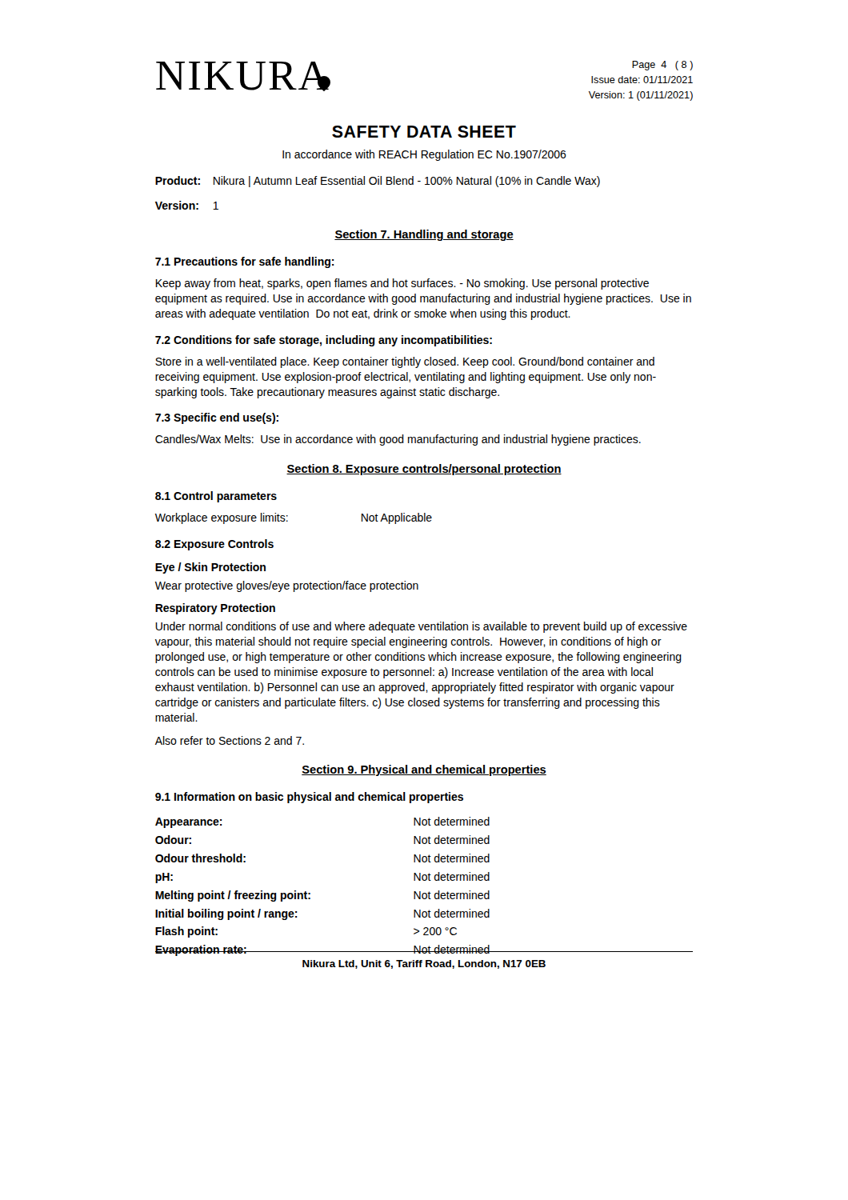NIKURA
Page 4 ( 8 )
Issue date: 01/11/2021
Version: 1 (01/11/2021)
SAFETY DATA SHEET
In accordance with REACH Regulation EC No.1907/2006
Product: Nikura | Autumn Leaf Essential Oil Blend - 100% Natural (10% in Candle Wax)
Version: 1
Section 7. Handling and storage
7.1 Precautions for safe handling:
Keep away from heat, sparks, open flames and hot surfaces. - No smoking. Use personal protective equipment as required. Use in accordance with good manufacturing and industrial hygiene practices. Use in areas with adequate ventilation Do not eat, drink or smoke when using this product.
7.2 Conditions for safe storage, including any incompatibilities:
Store in a well-ventilated place. Keep container tightly closed. Keep cool. Ground/bond container and receiving equipment. Use explosion-proof electrical, ventilating and lighting equipment. Use only non-sparking tools. Take precautionary measures against static discharge.
7.3 Specific end use(s):
Candles/Wax Melts: Use in accordance with good manufacturing and industrial hygiene practices.
Section 8. Exposure controls/personal protection
8.1 Control parameters
Workplace exposure limits:Not Applicable
8.2 Exposure Controls
Eye / Skin Protection
Wear protective gloves/eye protection/face protection
Respiratory Protection
Under normal conditions of use and where adequate ventilation is available to prevent build up of excessive vapour, this material should not require special engineering controls. However, in conditions of high or prolonged use, or high temperature or other conditions which increase exposure, the following engineering controls can be used to minimise exposure to personnel: a) Increase ventilation of the area with local exhaust ventilation. b) Personnel can use an approved, appropriately fitted respirator with organic vapour cartridge or canisters and particulate filters. c) Use closed systems for transferring and processing this material.
Also refer to Sections 2 and 7.
Section 9. Physical and chemical properties
9.1 Information on basic physical and chemical properties
| Appearance: | Not determined |
| Odour: | Not determined |
| Odour threshold: | Not determined |
| pH: | Not determined |
| Melting point / freezing point: | Not determined |
| Initial boiling point / range: | Not determined |
| Flash point: | > 200 °C |
| Evaporation rate: | Not determined |
Nikura Ltd, Unit 6, Tariff Road, London, N17 0EB